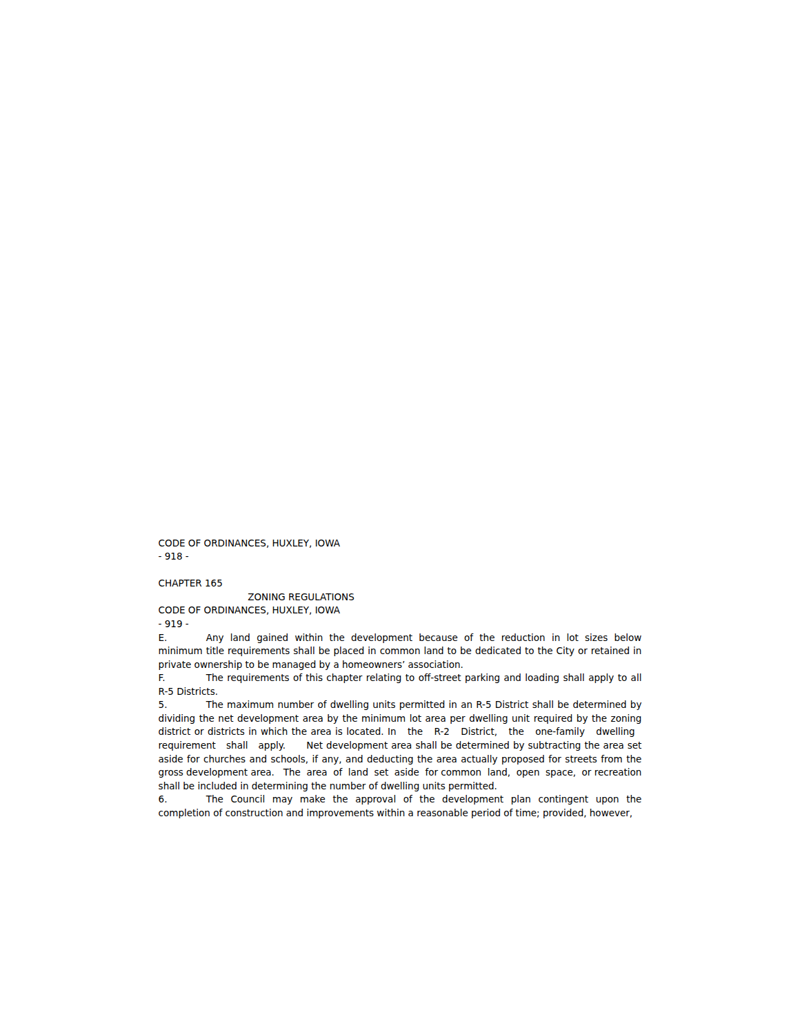CODE OF ORDINANCES, HUXLEY, IOWA
- 918 -
CHAPTER 165
ZONING REGULATIONS
CODE OF ORDINANCES, HUXLEY, IOWA
- 919 -
E. Any land gained within the development because of the reduction in lot sizes below minimum title requirements shall be placed in common land to be dedicated to the City or retained in private ownership to be managed by a homeowners’ association.
F. The requirements of this chapter relating to off-street parking and loading shall apply to all R-5 Districts.
5. The maximum number of dwelling units permitted in an R-5 District shall be determined by dividing the net development area by the minimum lot area per dwelling unit required by the zoning district or districts in which the area is located. In the R-2 District, the one-family dwelling requirement shall apply. Net development area shall be determined by subtracting the area set aside for churches and schools, if any, and deducting the area actually proposed for streets from the gross development area. The area of land set aside for common land, open space, or recreation shall be included in determining the number of dwelling units permitted.
6. The Council may make the approval of the development plan contingent upon the completion of construction and improvements within a reasonable period of time; provided, however,